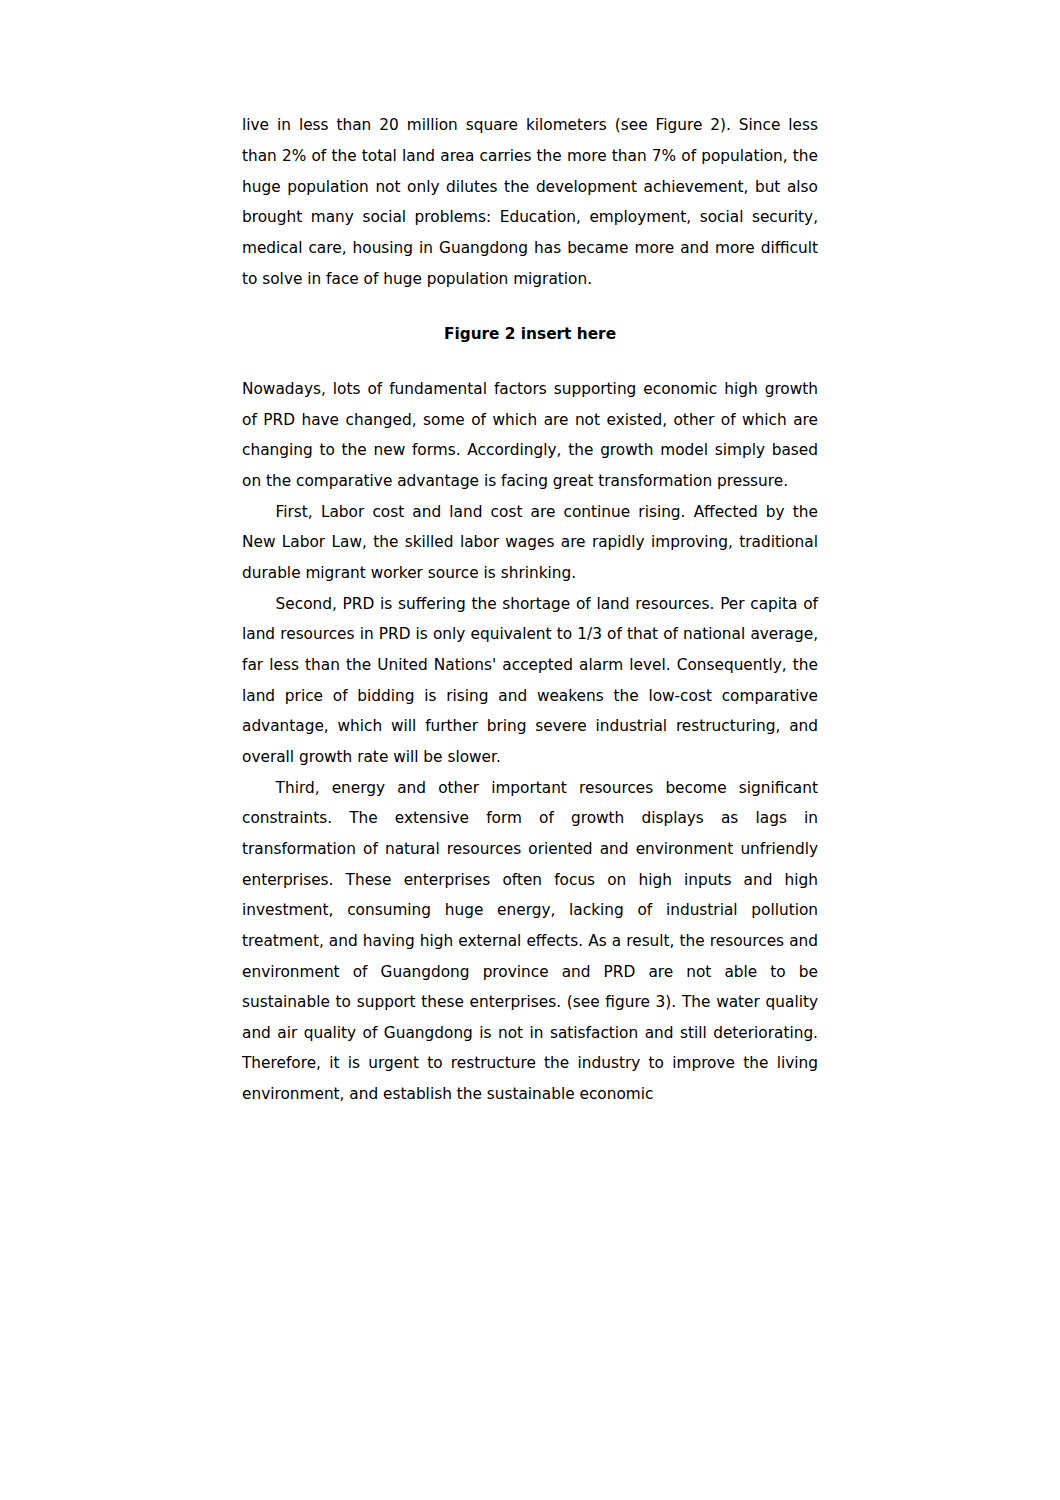live in less than 20 million square kilometers (see Figure 2). Since less than 2% of the total land area carries the more than 7% of population, the huge population not only dilutes the development achievement, but also brought many social problems: Education, employment, social security, medical care, housing in Guangdong has became more and more difficult to solve in face of huge population migration.
Figure 2 insert here
Nowadays, lots of fundamental factors supporting economic high growth of PRD have changed, some of which are not existed, other of which are changing to the new forms. Accordingly, the growth model simply based on the comparative advantage is facing great transformation pressure.
First, Labor cost and land cost are continue rising. Affected by the New Labor Law, the skilled labor wages are rapidly improving, traditional durable migrant worker source is shrinking.
Second, PRD is suffering the shortage of land resources. Per capita of land resources in PRD is only equivalent to 1/3 of that of national average, far less than the United Nations' accepted alarm level. Consequently, the land price of bidding is rising and weakens the low-cost comparative advantage, which will further bring severe industrial restructuring, and overall growth rate will be slower.
Third, energy and other important resources become significant constraints. The extensive form of growth displays as lags in transformation of natural resources oriented and environment unfriendly enterprises. These enterprises often focus on high inputs and high investment, consuming huge energy, lacking of industrial pollution treatment, and having high external effects. As a result, the resources and environment of Guangdong province and PRD are not able to be sustainable to support these enterprises. (see figure 3). The water quality and air quality of Guangdong is not in satisfaction and still deteriorating. Therefore, it is urgent to restructure the industry to improve the living environment, and establish the sustainable economic